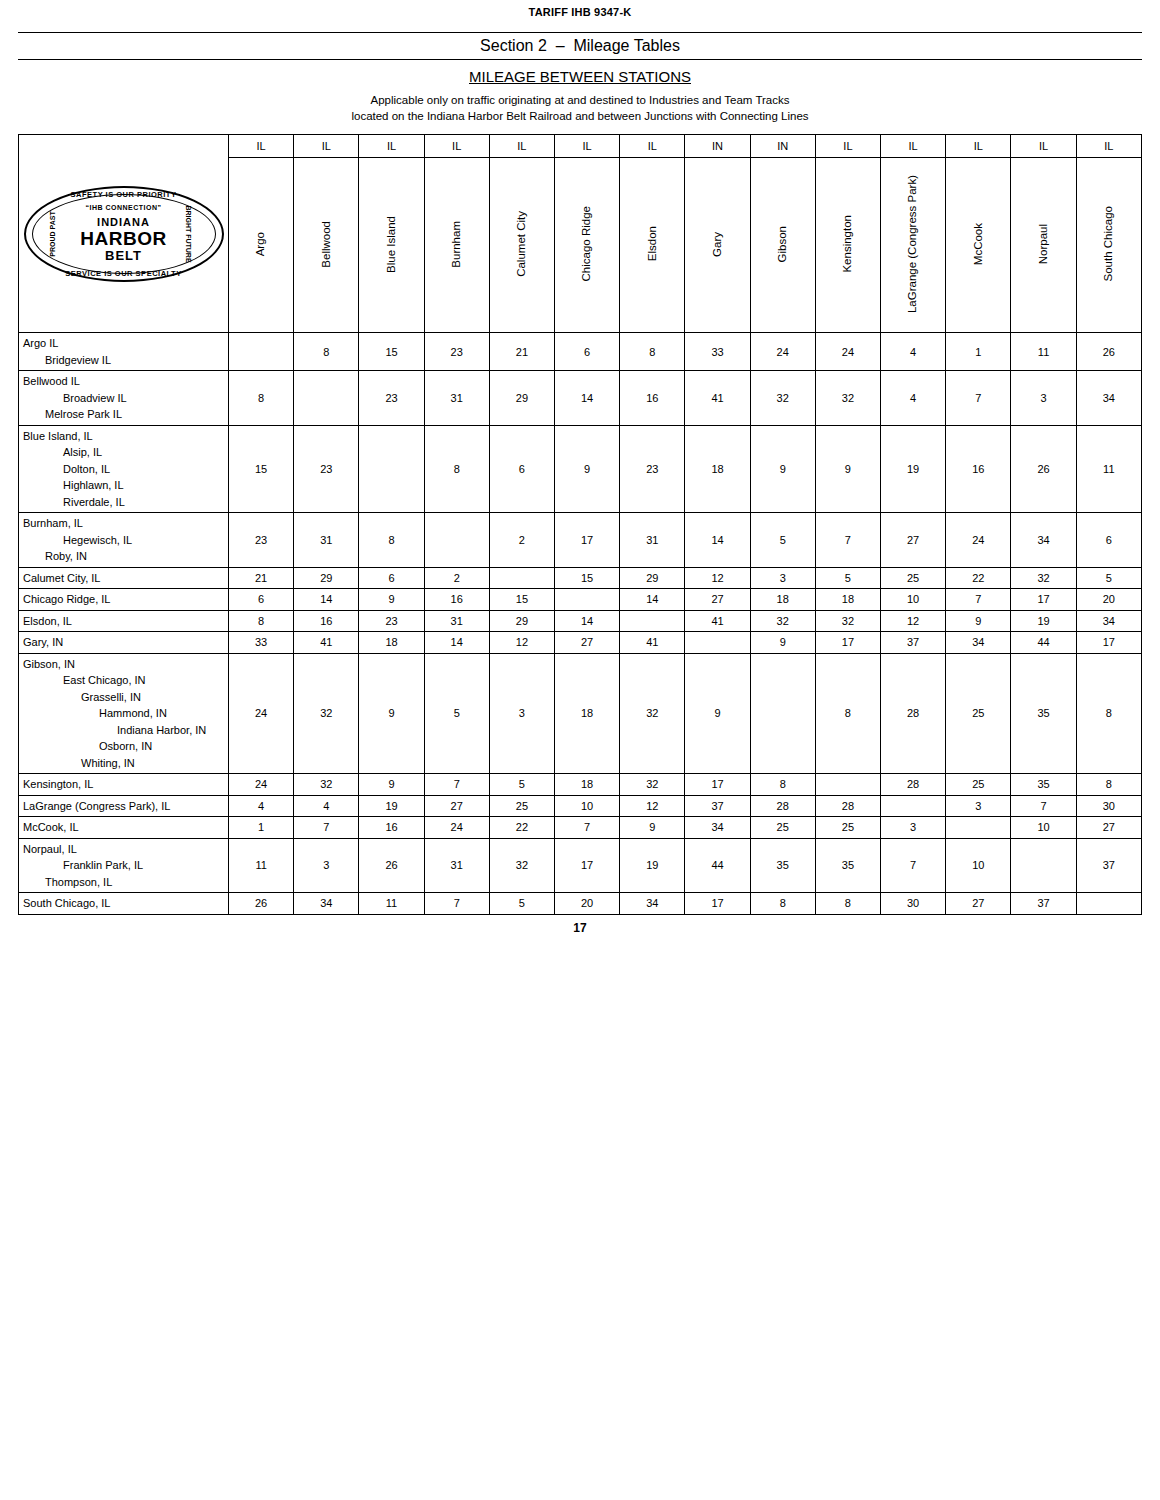TARIFF IHB 9347-K
Section 2 – Mileage Tables
MILEAGE BETWEEN STATIONS
Applicable only on traffic originating at and destined to Industries and Team Tracks
located on the Indiana Harbor Belt Railroad and between Junctions with Connecting Lines
| SAFETY IS OUR PRIORITY “IHB CONNECTION” INDIANA HARBOR BELT PROUD PAST BRIGHT FUTURE SERVICE IS OUR SPECIALTY | IL | IL | IL | IL | IL | IL | IL | IN | IN | IL | IL | IL | IL | IL |
| --- | --- | --- | --- | --- | --- | --- | --- | --- | --- | --- | --- | --- | --- | --- |
| Argo | Bellwood | Blue Island | Burnham | Calumet City | Chicago Ridge | Elsdon | Gary | Gibson | Kensington | LaGrange (Congress Park) | McCook | Norpaul | South Chicago |
| Argo IL Bridgeview IL | | 8 | 15 | 23 | 21 | 6 | 8 | 33 | 24 | 24 | 4 | 1 | 11 | 26 |
| Bellwood IL Broadview IL Melrose Park IL | 8 | | 23 | 31 | 29 | 14 | 16 | 41 | 32 | 32 | 4 | 7 | 3 | 34 |
| Blue Island, IL Alsip, IL Dolton, IL Highlawn, IL Riverdale, IL | 15 | 23 | | 8 | 6 | 9 | 23 | 18 | 9 | 9 | 19 | 16 | 26 | 11 |
| Burnham, IL Hegewisch, IL Roby, IN | 23 | 31 | 8 | | 2 | 17 | 31 | 14 | 5 | 7 | 27 | 24 | 34 | 6 |
| Calumet City, IL | 21 | 29 | 6 | 2 | | 15 | 29 | 12 | 3 | 5 | 25 | 22 | 32 | 5 |
| Chicago Ridge, IL | 6 | 14 | 9 | 16 | 15 | | 14 | 27 | 18 | 18 | 10 | 7 | 17 | 20 |
| Elsdon, IL | 8 | 16 | 23 | 31 | 29 | 14 | | 41 | 32 | 32 | 12 | 9 | 19 | 34 |
| Gary, IN | 33 | 41 | 18 | 14 | 12 | 27 | 41 | | 9 | 17 | 37 | 34 | 44 | 17 |
| Gibson, IN East Chicago, IN Grasselli, IN Hammond, IN Indiana Harbor, IN Osborn, IN Whiting, IN | 24 | 32 | 9 | 5 | 3 | 18 | 32 | 9 | | 8 | 28 | 25 | 35 | 8 |
| Kensington, IL | 24 | 32 | 9 | 7 | 5 | 18 | 32 | 17 | 8 | | 28 | 25 | 35 | 8 |
| LaGrange (Congress Park), IL | 4 | 4 | 19 | 27 | 25 | 10 | 12 | 37 | 28 | 28 | | 3 | 7 | 30 |
| McCook, IL | 1 | 7 | 16 | 24 | 22 | 7 | 9 | 34 | 25 | 25 | 3 | | 10 | 27 |
| Norpaul, IL Franklin Park, IL Thompson, IL | 11 | 3 | 26 | 31 | 32 | 17 | 19 | 44 | 35 | 35 | 7 | 10 | | 37 |
| South Chicago, IL | 26 | 34 | 11 | 7 | 5 | 20 | 34 | 17 | 8 | 8 | 30 | 27 | 37 | |
17